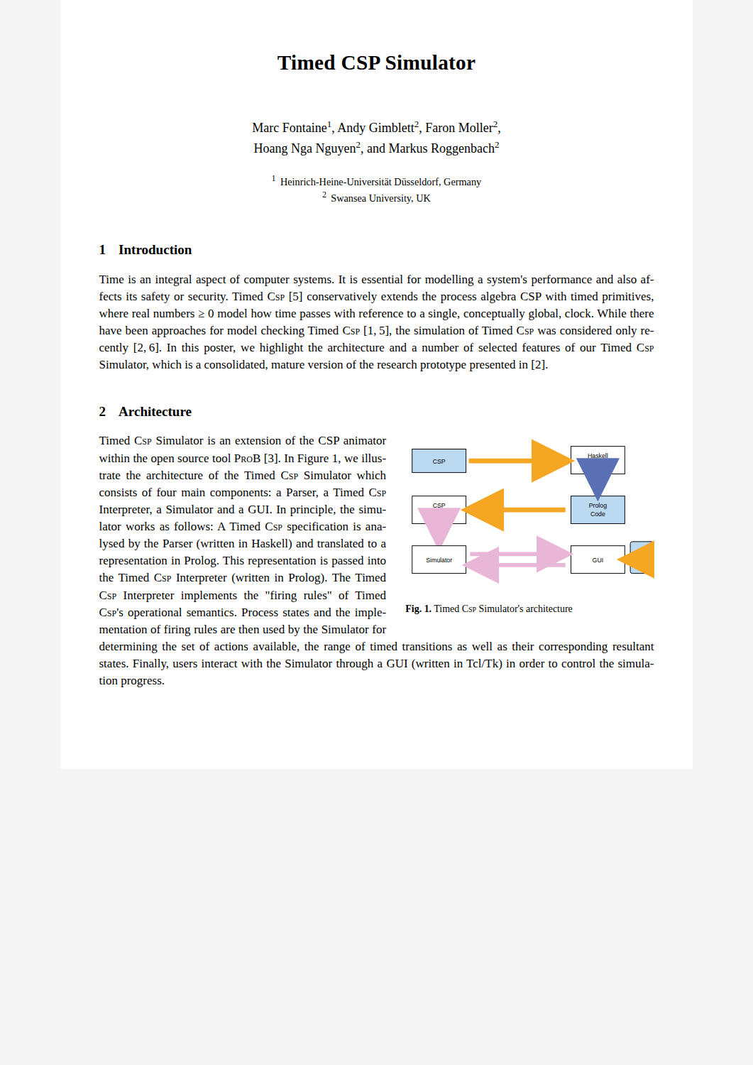Timed CSP Simulator
Marc Fontaine1, Andy Gimblett2, Faron Moller2,
Hoang Nga Nguyen2, and Markus Roggenbach2
1 Heinrich-Heine-Universität Düsseldorf, Germany
2 Swansea University, UK
1 Introduction
Time is an integral aspect of computer systems. It is essential for modelling a system's performance and also affects its safety or security. Timed Csp [5] conservatively extends the process algebra CSP with timed primitives, where real numbers ≥ 0 model how time passes with reference to a single, conceptually global, clock. While there have been approaches for model checking Timed Csp [1, 5], the simulation of Timed Csp was considered only recently [2, 6]. In this poster, we highlight the architecture and a number of selected features of our Timed Csp Simulator, which is a consolidated, mature version of the research prototype presented in [2].
2 Architecture
CSP Haskell Parser Prolog Code CSP Interpreter Simulator GUI User Input
Fig. 1. Timed Csp Simulator's architecture
Timed Csp Simulator is an extension of the CSP animator within the open source tool ProB [3]. In Figure 1, we illustrate the architecture of the Timed Csp Simulator which consists of four main components: a Parser, a Timed Csp Interpreter, a Simulator and a GUI. In principle, the simulator works as follows: A Timed Csp specification is analysed by the Parser (written in Haskell) and translated to a representation in Prolog. This representation is passed into the Timed Csp Interpreter (written in Prolog). The Timed Csp Interpreter implements the "firing rules" of Timed Csp's operational semantics. Process states and the implementation of firing rules are then used by the Simulator for determining the set of actions available, the range of timed transitions as well as their corresponding resultant states. Finally, users interact with the Simulator through a GUI (written in Tcl/Tk) in order to control the simulation progress.